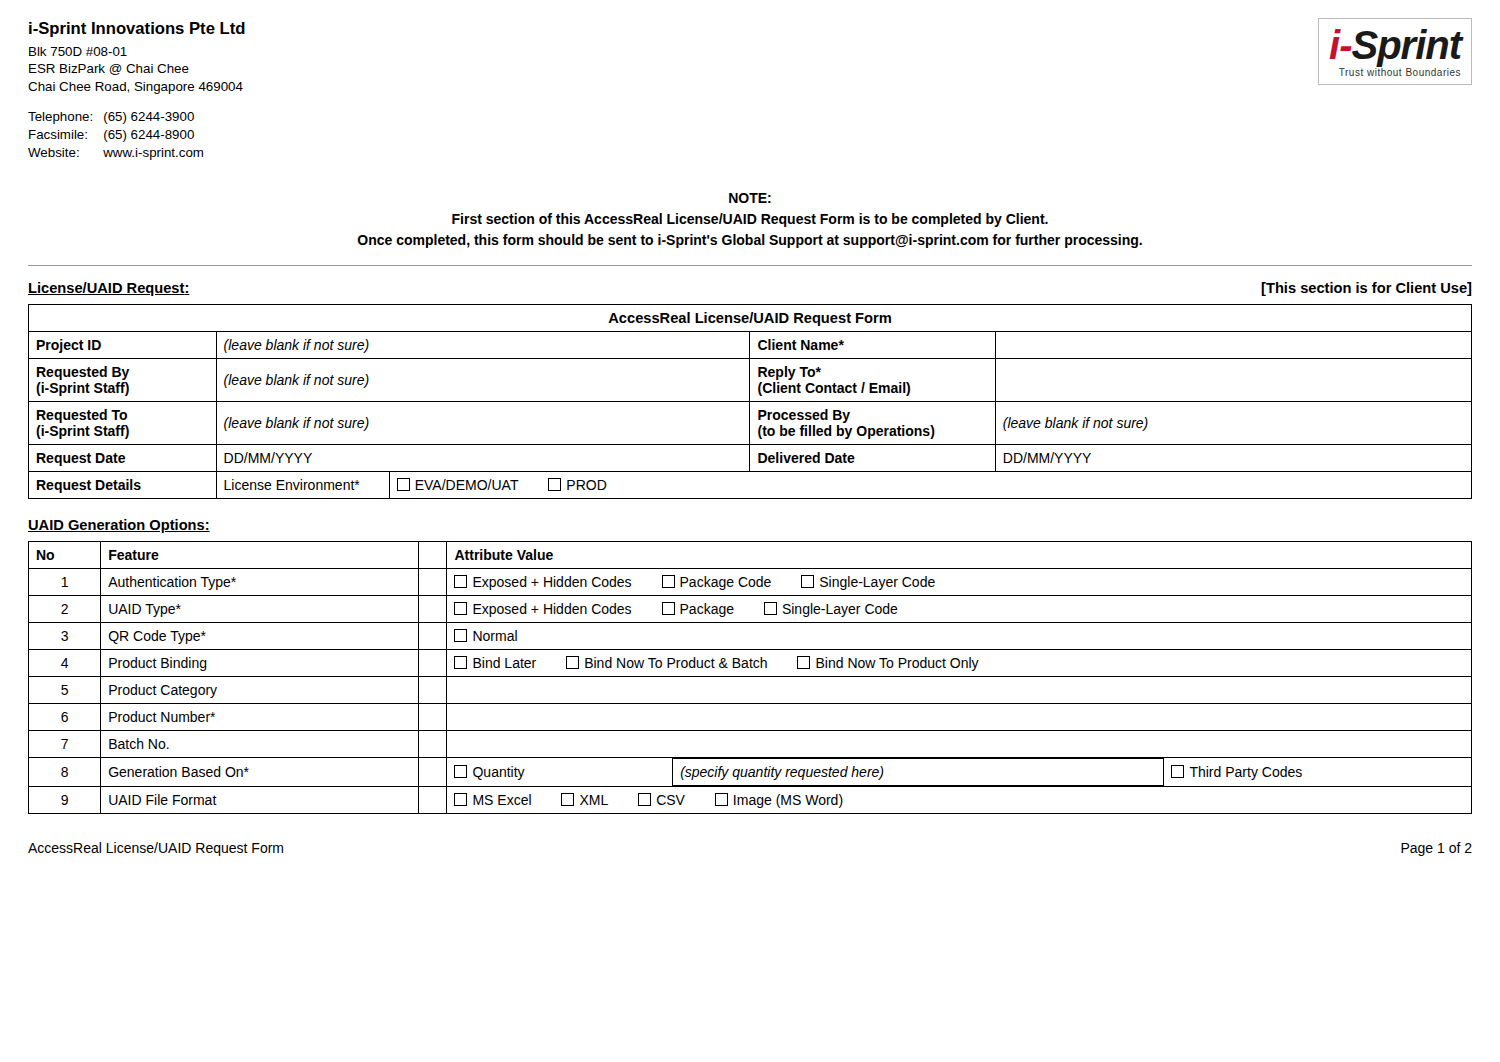i-Sprint Innovations Pte Ltd
Blk 750D #08-01
ESR BizPark @ Chai Chee
Chai Chee Road, Singapore 469004
| Telephone: | (65) 6244-3900 |
| Facsimile: | (65) 6244-8900 |
| Website: | www.i-sprint.com |
i-Sprint
Trust without Boundaries
NOTE:
First section of this AccessReal License/UAID Request Form is to be completed by Client.
Once completed, this form should be sent to i-Sprint's Global Support at support@i-sprint.com for further processing.
License/UAID Request:
[This section is for Client Use]
| AccessReal License/UAID Request Form |
| --- |
| Project ID | (leave blank if not sure) | Client Name* | |
| Requested By (i-Sprint Staff) | (leave blank if not sure) | Reply To* (Client Contact / Email) | |
| Requested To (i-Sprint Staff) | (leave blank if not sure) | Processed By (to be filled by Operations) | (leave blank if not sure) |
| Request Date | DD/MM/YYYY | Delivered Date | DD/MM/YYYY |
| Request Details | License Environment* | EVA/DEMO/UAT PROD |
UAID Generation Options:
| No | Feature | | Attribute Value |
| --- | --- | --- | --- |
| 1 | Authentication Type* | | Exposed + Hidden Codes Package Code Single-Layer Code |
| 2 | UAID Type* | | Exposed + Hidden Codes Package Single-Layer Code |
| 3 | QR Code Type* | | Normal |
| 4 | Product Binding | | Bind Later Bind Now To Product & Batch Bind Now To Product Only |
| 5 | Product Category | | |
| 6 | Product Number* | | |
| 7 | Batch No. | | |
| 8 | Generation Based On* | | / Quantity / (specify quantity requested here) / Third Party Codes / |
| 9 | UAID File Format | | MS Excel XML CSV Image (MS Word) |
AccessReal License/UAID Request Form
Page 1 of 2